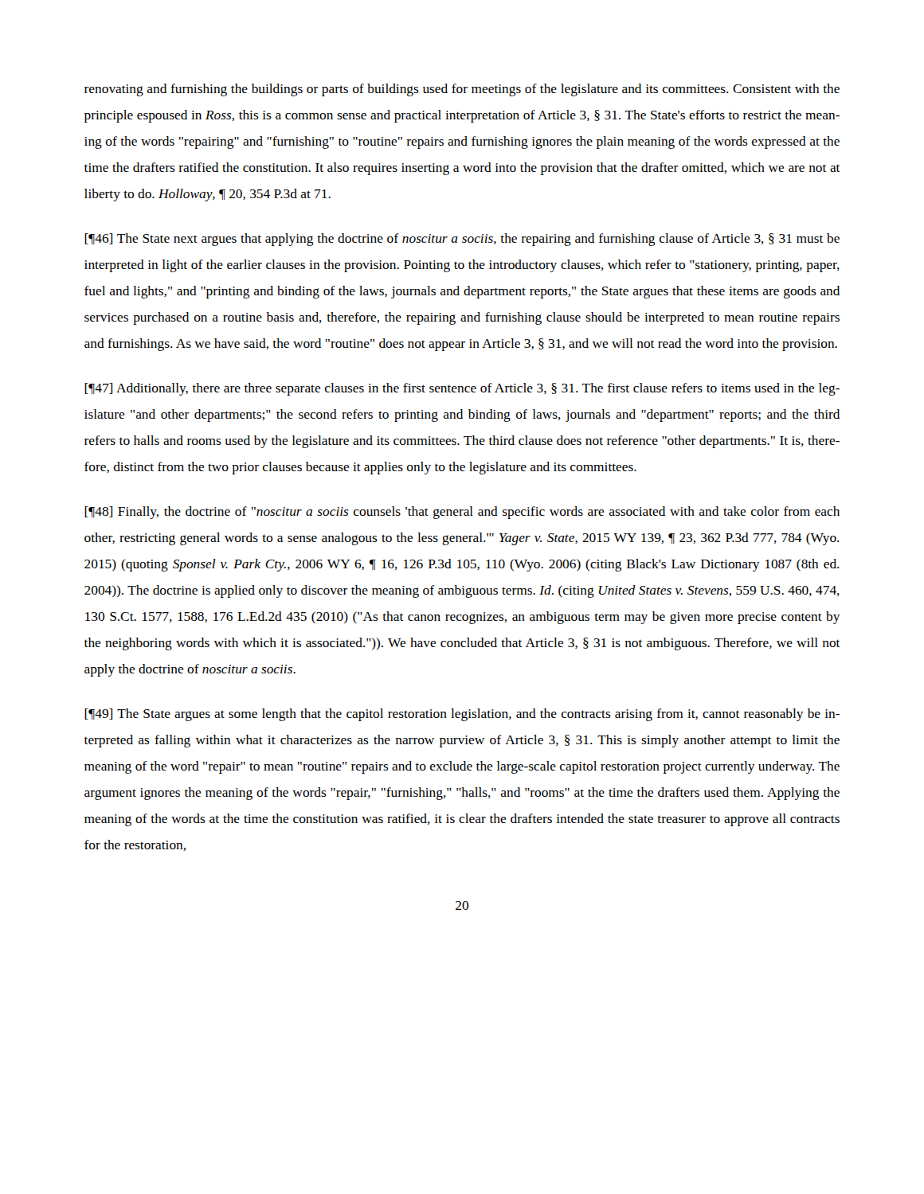renovating and furnishing the buildings or parts of buildings used for meetings of the legislature and its committees. Consistent with the principle espoused in Ross, this is a common sense and practical interpretation of Article 3, § 31. The State's efforts to restrict the meaning of the words "repairing" and "furnishing" to "routine" repairs and furnishing ignores the plain meaning of the words expressed at the time the drafters ratified the constitution. It also requires inserting a word into the provision that the drafter omitted, which we are not at liberty to do. Holloway, ¶ 20, 354 P.3d at 71.
[¶46] The State next argues that applying the doctrine of noscitur a sociis, the repairing and furnishing clause of Article 3, § 31 must be interpreted in light of the earlier clauses in the provision. Pointing to the introductory clauses, which refer to "stationery, printing, paper, fuel and lights," and "printing and binding of the laws, journals and department reports," the State argues that these items are goods and services purchased on a routine basis and, therefore, the repairing and furnishing clause should be interpreted to mean routine repairs and furnishings. As we have said, the word "routine" does not appear in Article 3, § 31, and we will not read the word into the provision.
[¶47] Additionally, there are three separate clauses in the first sentence of Article 3, § 31. The first clause refers to items used in the legislature "and other departments;" the second refers to printing and binding of laws, journals and "department" reports; and the third refers to halls and rooms used by the legislature and its committees. The third clause does not reference "other departments." It is, therefore, distinct from the two prior clauses because it applies only to the legislature and its committees.
[¶48] Finally, the doctrine of "noscitur a sociis counsels 'that general and specific words are associated with and take color from each other, restricting general words to a sense analogous to the less general.'" Yager v. State, 2015 WY 139, ¶ 23, 362 P.3d 777, 784 (Wyo. 2015) (quoting Sponsel v. Park Cty., 2006 WY 6, ¶ 16, 126 P.3d 105, 110 (Wyo. 2006) (citing Black's Law Dictionary 1087 (8th ed. 2004)). The doctrine is applied only to discover the meaning of ambiguous terms. Id. (citing United States v. Stevens, 559 U.S. 460, 474, 130 S.Ct. 1577, 1588, 176 L.Ed.2d 435 (2010) ("As that canon recognizes, an ambiguous term may be given more precise content by the neighboring words with which it is associated.")). We have concluded that Article 3, § 31 is not ambiguous. Therefore, we will not apply the doctrine of noscitur a sociis.
[¶49] The State argues at some length that the capitol restoration legislation, and the contracts arising from it, cannot reasonably be interpreted as falling within what it characterizes as the narrow purview of Article 3, § 31. This is simply another attempt to limit the meaning of the word "repair" to mean "routine" repairs and to exclude the large-scale capitol restoration project currently underway. The argument ignores the meaning of the words "repair," "furnishing," "halls," and "rooms" at the time the drafters used them. Applying the meaning of the words at the time the constitution was ratified, it is clear the drafters intended the state treasurer to approve all contracts for the restoration,
20